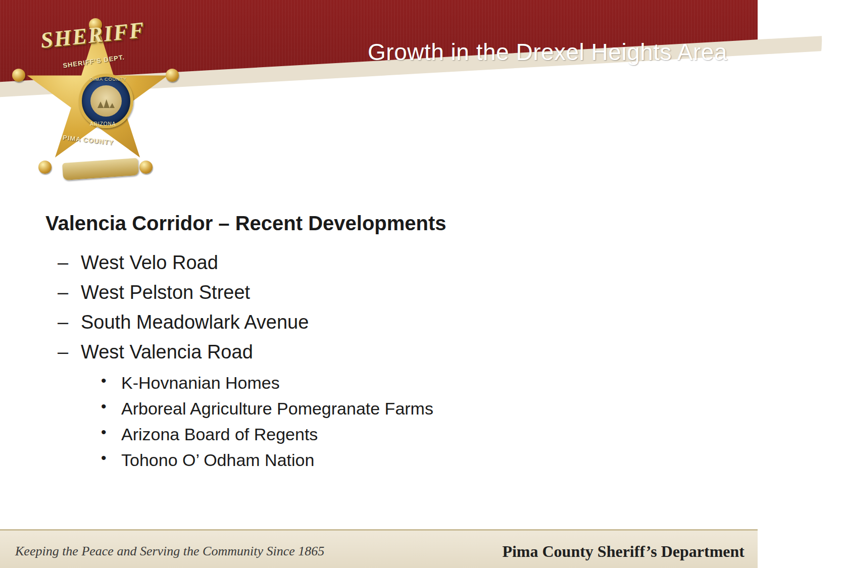Growth in the Drexel Heights Area
SHERIFF
SHERIFF’S DEPT.
PIMA COUNTY
ARIZONA
PIMA COUNTY
Valencia Corridor – Recent Developments
West Velo Road
West Pelston Street
South Meadowlark Avenue
West Valencia Road
K-Hovnanian Homes
Arboreal Agriculture Pomegranate Farms
Arizona Board of Regents
Tohono O’ Odham Nation
Keeping the Peace and Serving the Community Since 1865
Pima County Sheriff’s Department